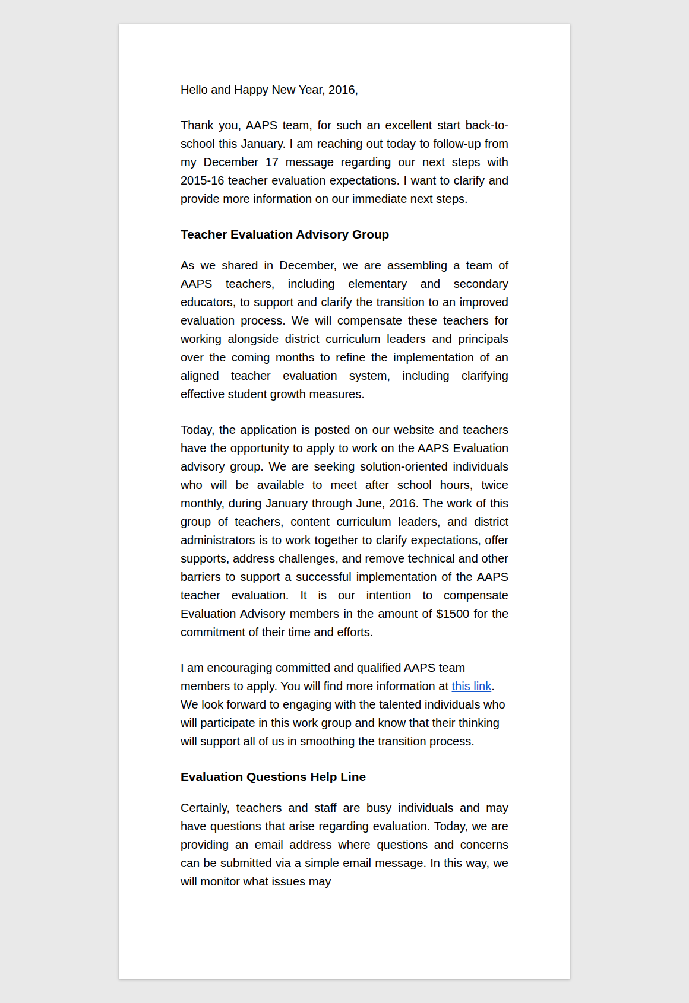Hello and Happy New Year, 2016,
Thank you, AAPS team, for such an excellent start back-to-school this January. I am reaching out today to follow-up from my December 17 message regarding our next steps with 2015-16 teacher evaluation expectations. I want to clarify and provide more information on our immediate next steps.
Teacher Evaluation Advisory Group
As we shared in December, we are assembling a team of AAPS teachers, including elementary and secondary educators, to support and clarify the transition to an improved evaluation process. We will compensate these teachers for working alongside district curriculum leaders and principals over the coming months to refine the implementation of an aligned teacher evaluation system, including clarifying effective student growth measures.
Today, the application is posted on our website and teachers have the opportunity to apply to work on the AAPS Evaluation advisory group. We are seeking solution-oriented individuals who will be available to meet after school hours, twice monthly, during January through June, 2016. The work of this group of teachers, content curriculum leaders, and district administrators is to work together to clarify expectations, offer supports, address challenges, and remove technical and other barriers to support a successful implementation of the AAPS teacher evaluation. It is our intention to compensate Evaluation Advisory members in the amount of $1500 for the commitment of their time and efforts.
I am encouraging committed and qualified AAPS team members to apply. You will find more information at this link. We look forward to engaging with the talented individuals who will participate in this work group and know that their thinking will support all of us in smoothing the transition process.
Evaluation Questions Help Line
Certainly, teachers and staff are busy individuals and may have questions that arise regarding evaluation. Today, we are providing an email address where questions and concerns can be submitted via a simple email message. In this way, we will monitor what issues may